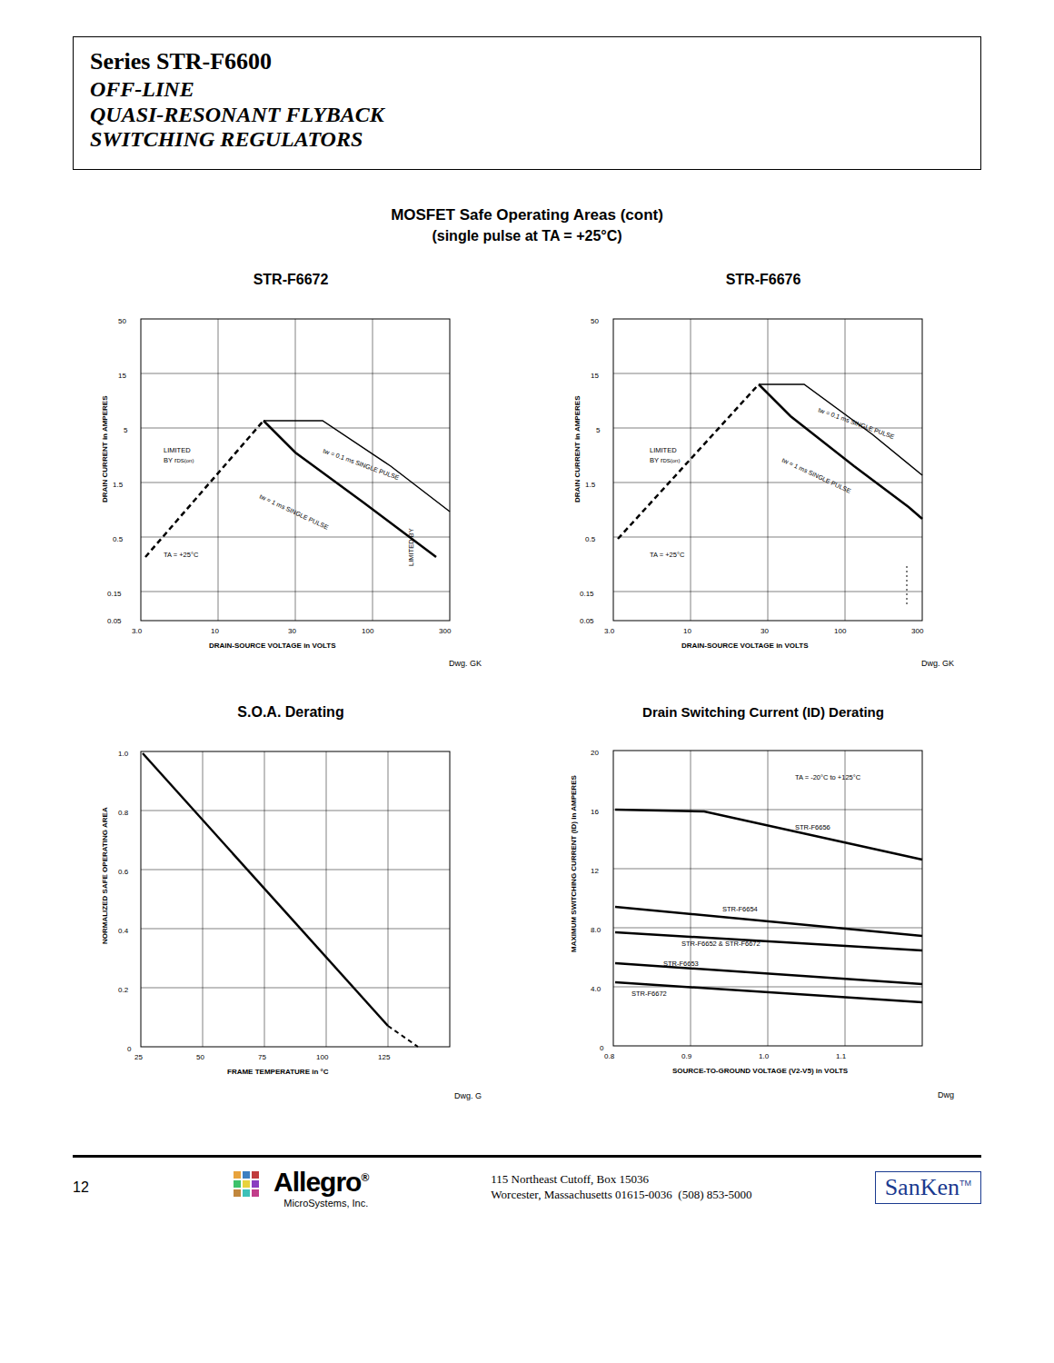Series STR-F6600
OFF-LINE
QUASI-RESONANT FLYBACK
SWITCHING REGULATORS
MOSFET Safe Operating Areas (cont)
(single pulse at TA = +25°C)
STR-F6672
DRAIN CURRENT in AMPERES 50 15 5 1.5 0.5 0.15 0.05 3.0 10 30 100 300 DRAIN-SOURCE VOLTAGE in VOLTS LIMITED BY rDS(on) tw = 0.1 ms SINGLE PULSE tw = 1 ms SINGLE PULSE TA = +25°C LIMITED BY
Dwg. GK
STR-F6676
DRAIN CURRENT in AMPERES 50 15 5 1.5 0.5 0.15 0.05 3.0 10 30 100 300 DRAIN-SOURCE VOLTAGE in VOLTS LIMITED BY rDS(on) tw = 0.1 ms SINGLE PULSE tw = 1 ms SINGLE PULSE TA = +25°C
Dwg. GK
S.O.A. Derating
NORMALIZED SAFE OPERATING AREA 1.0 0.8 0.6 0.4 0.2 0 25 50 75 100 125 FRAME TEMPERATURE in °C
Dwg. G
Drain Switching Current (ID) Derating
MAXIMUM SWITCHING CURRENT (ID) in AMPERES 20 16 12 8.0 4.0 0 0.8 0.9 1.0 1.1 SOURCE-TO-GROUND VOLTAGE (V2-V5) in VOLTS TA = -20°C to +125°C STR-F6656 STR-F6654 STR-F6652 & STR-F6672 STR-F6653 STR-F6672
Dwg
12
Allegro®
MicroSystems, Inc.
115 Northeast Cutoff, Box 15036
Worcester, Massachusetts 01615-0036 (508) 853-5000
SanKenTM